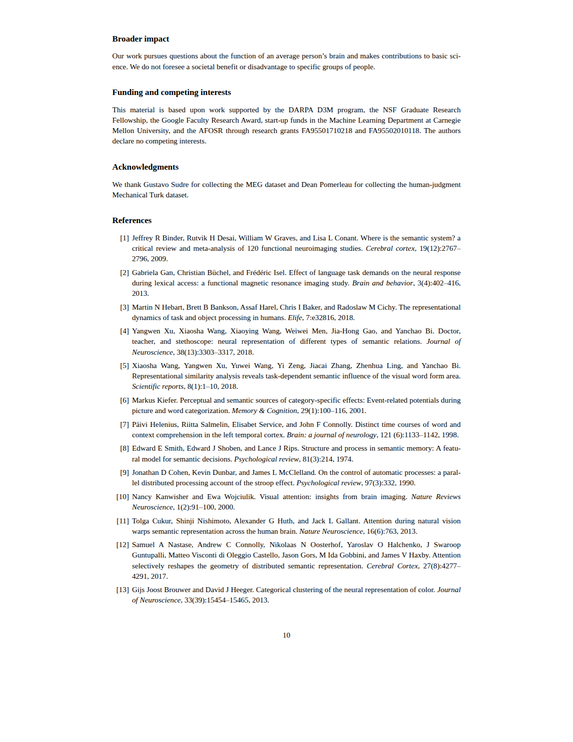Broader impact
Our work pursues questions about the function of an average person’s brain and makes contributions to basic science. We do not foresee a societal benefit or disadvantage to specific groups of people.
Funding and competing interests
This material is based upon work supported by the DARPA D3M program, the NSF Graduate Research Fellowship, the Google Faculty Research Award, start-up funds in the Machine Learning Department at Carnegie Mellon University, and the AFOSR through research grants FA95501710218 and FA95502010118. The authors declare no competing interests.
Acknowledgments
We thank Gustavo Sudre for collecting the MEG dataset and Dean Pomerleau for collecting the human-judgment Mechanical Turk dataset.
References
Jeffrey R Binder, Rutvik H Desai, William W Graves, and Lisa L Conant. Where is the semantic system? a critical review and meta-analysis of 120 functional neuroimaging studies. Cerebral cortex, 19(12):2767–2796, 2009.
Gabriela Gan, Christian Büchel, and Frédéric Isel. Effect of language task demands on the neural response during lexical access: a functional magnetic resonance imaging study. Brain and behavior, 3(4):402–416, 2013.
Martin N Hebart, Brett B Bankson, Assaf Harel, Chris I Baker, and Radoslaw M Cichy. The representational dynamics of task and object processing in humans. Elife, 7:e32816, 2018.
Yangwen Xu, Xiaosha Wang, Xiaoying Wang, Weiwei Men, Jia-Hong Gao, and Yanchao Bi. Doctor, teacher, and stethoscope: neural representation of different types of semantic relations. Journal of Neuroscience, 38(13):3303–3317, 2018.
Xiaosha Wang, Yangwen Xu, Yuwei Wang, Yi Zeng, Jiacai Zhang, Zhenhua Ling, and Yanchao Bi. Representational similarity analysis reveals task-dependent semantic influence of the visual word form area. Scientific reports, 8(1):1–10, 2018.
Markus Kiefer. Perceptual and semantic sources of category-specific effects: Event-related potentials during picture and word categorization. Memory & Cognition, 29(1):100–116, 2001.
Päivi Helenius, Riitta Salmelin, Elisabet Service, and John F Connolly. Distinct time courses of word and context comprehension in the left temporal cortex. Brain: a journal of neurology, 121 (6):1133–1142, 1998.
Edward E Smith, Edward J Shoben, and Lance J Rips. Structure and process in semantic memory: A featural model for semantic decisions. Psychological review, 81(3):214, 1974.
Jonathan D Cohen, Kevin Dunbar, and James L McClelland. On the control of automatic processes: a parallel distributed processing account of the stroop effect. Psychological review, 97(3):332, 1990.
Nancy Kanwisher and Ewa Wojciulik. Visual attention: insights from brain imaging. Nature Reviews Neuroscience, 1(2):91–100, 2000.
Tolga Cukur, Shinji Nishimoto, Alexander G Huth, and Jack L Gallant. Attention during natural vision warps semantic representation across the human brain. Nature Neuroscience, 16(6):763, 2013.
Samuel A Nastase, Andrew C Connolly, Nikolaas N Oosterhof, Yaroslav O Halchenko, J Swaroop Guntupalli, Matteo Visconti di Oleggio Castello, Jason Gors, M Ida Gobbini, and James V Haxby. Attention selectively reshapes the geometry of distributed semantic representation. Cerebral Cortex, 27(8):4277–4291, 2017.
Gijs Joost Brouwer and David J Heeger. Categorical clustering of the neural representation of color. Journal of Neuroscience, 33(39):15454–15465, 2013.
10